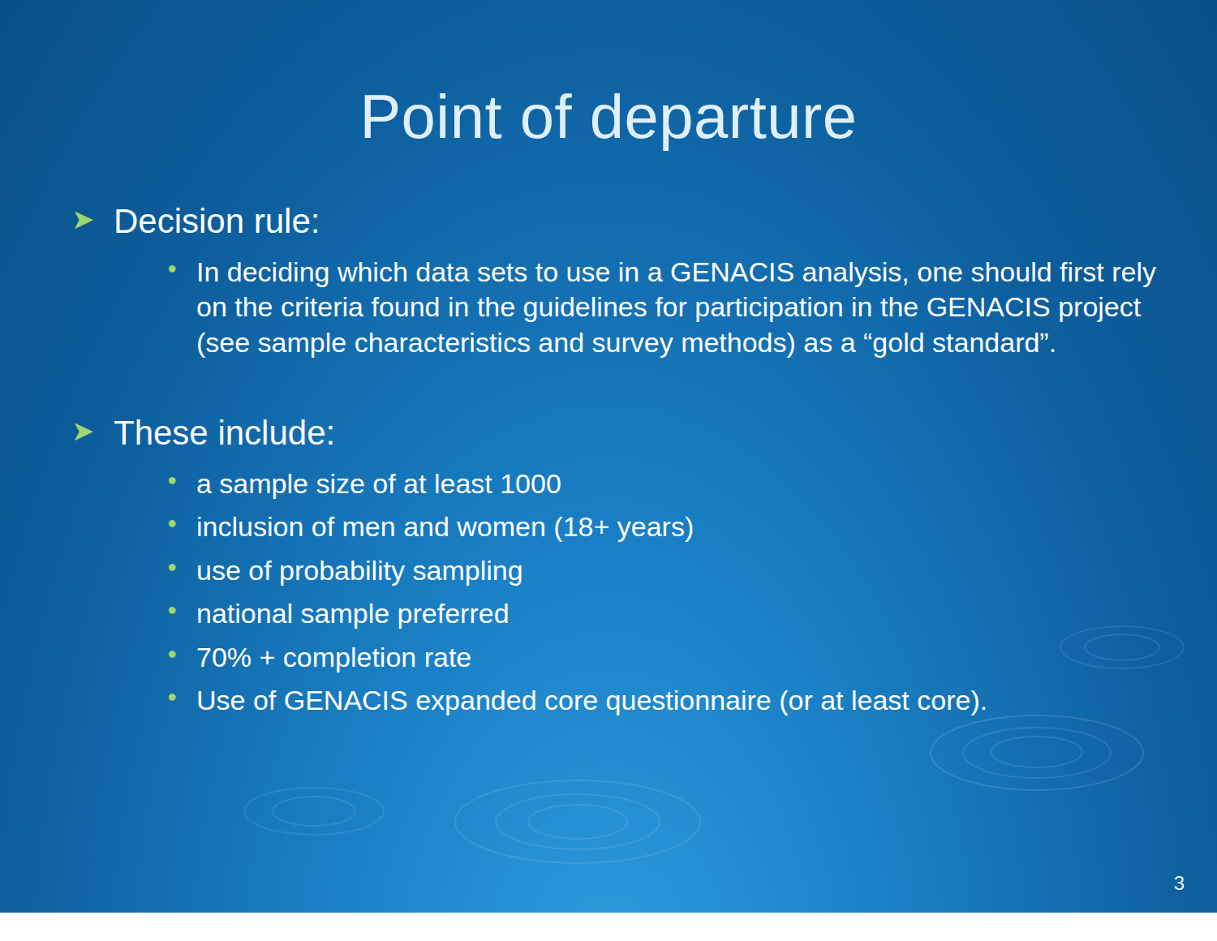Point of departure
Decision rule:
In deciding which data sets to use in a GENACIS analysis, one should first rely on the criteria found in the guidelines for participation in the GENACIS project (see sample characteristics and survey methods) as a “gold standard”.
These include:
a sample size of at least 1000
inclusion of men and women (18+ years)
use of probability sampling
national sample preferred
70% + completion rate
Use of GENACIS expanded core questionnaire (or at least core).
3